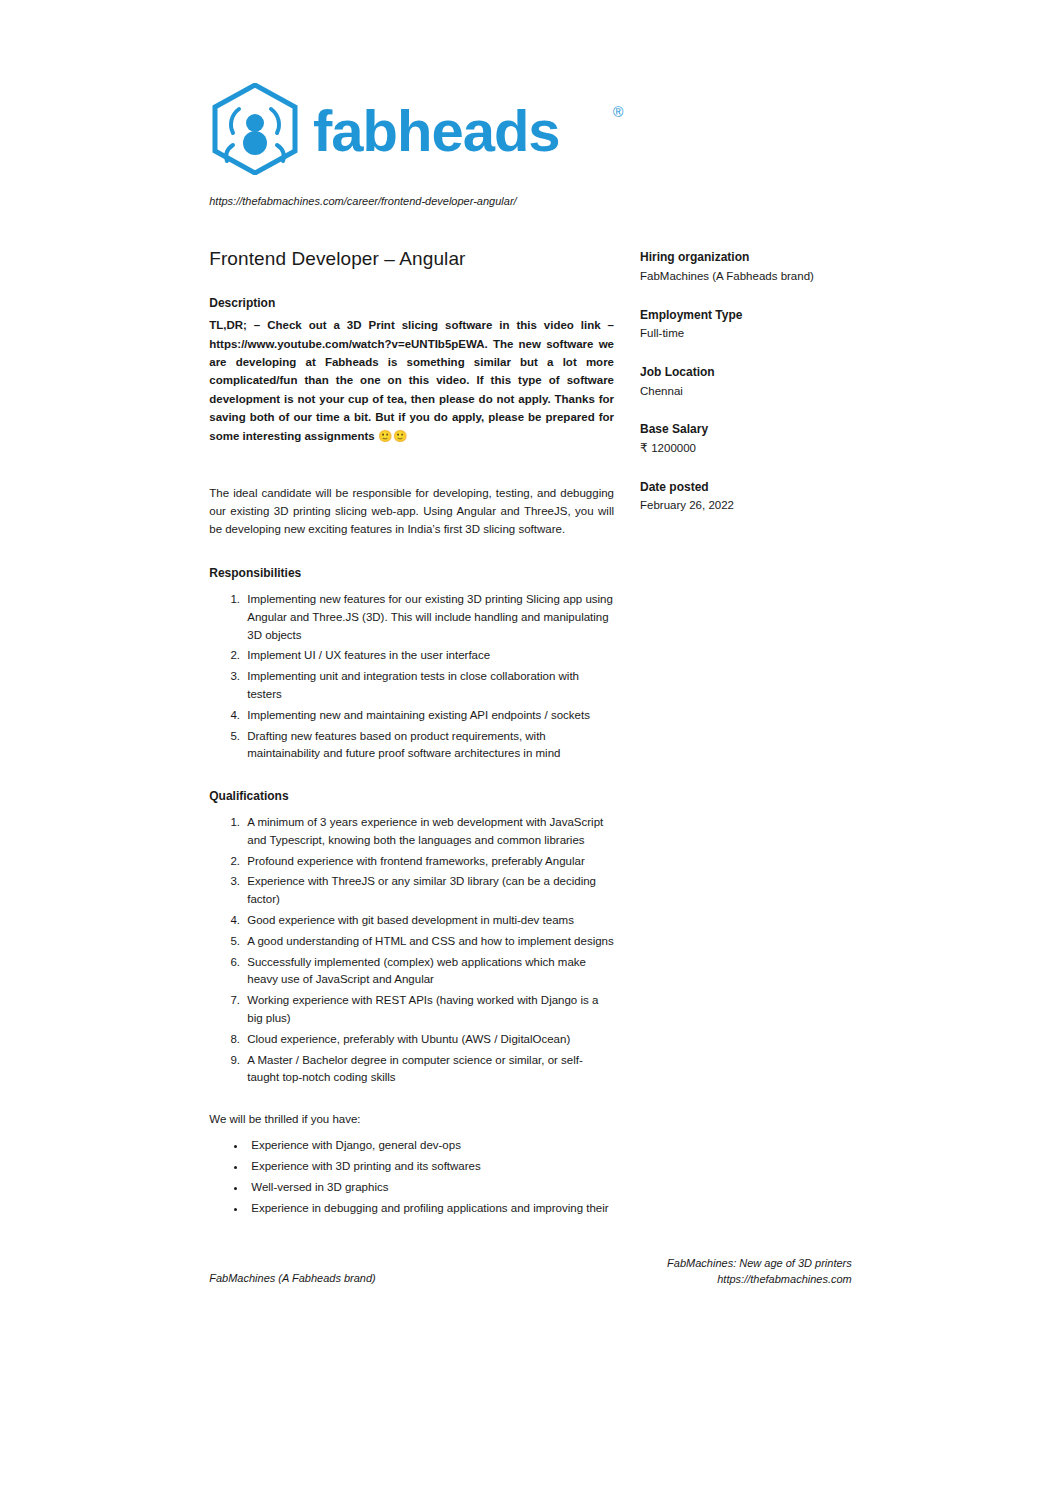fabheads ®
https://thefabmachines.com/career/frontend-developer-angular/
Frontend Developer – Angular
Description
TL,DR; – Check out a 3D Print slicing software in this video link – https://www.youtube.com/watch?v=eUNTIb5pEWA. The new software we are developing at Fabheads is something similar but a lot more complicated/fun than the one on this video. If this type of software development is not your cup of tea, then please do not apply. Thanks for saving both of our time a bit. But if you do apply, please be prepared for some interesting assignments 🙂🙂
The ideal candidate will be responsible for developing, testing, and debugging our existing 3D printing slicing web-app. Using Angular and ThreeJS, you will be developing new exciting features in India’s first 3D slicing software.
Responsibilities
Implementing new features for our existing 3D printing Slicing app using Angular and Three.JS (3D). This will include handling and manipulating 3D objects
Implement UI / UX features in the user interface
Implementing unit and integration tests in close collaboration with testers
Implementing new and maintaining existing API endpoints / sockets
Drafting new features based on product requirements, with maintainability and future proof software architectures in mind
Qualifications
A minimum of 3 years experience in web development with JavaScript and Typescript, knowing both the languages and common libraries
Profound experience with frontend frameworks, preferably Angular
Experience with ThreeJS or any similar 3D library (can be a deciding factor)
Good experience with git based development in multi-dev teams
A good understanding of HTML and CSS and how to implement designs
Successfully implemented (complex) web applications which make heavy use of JavaScript and Angular
Working experience with REST APIs (having worked with Django is a big plus)
Cloud experience, preferably with Ubuntu (AWS / DigitalOcean)
A Master / Bachelor degree in computer science or similar, or self-taught top-notch coding skills
We will be thrilled if you have:
Experience with Django, general dev-ops
Experience with 3D printing and its softwares
Well-versed in 3D graphics
Experience in debugging and profiling applications and improving their
Hiring organization
FabMachines (A Fabheads brand)
Employment Type
Full-time
Job Location
Chennai
Base Salary
₹ 1200000
Date posted
February 26, 2022
FabMachines (A Fabheads brand)
FabMachines: New age of 3D printers
https://thefabmachines.com